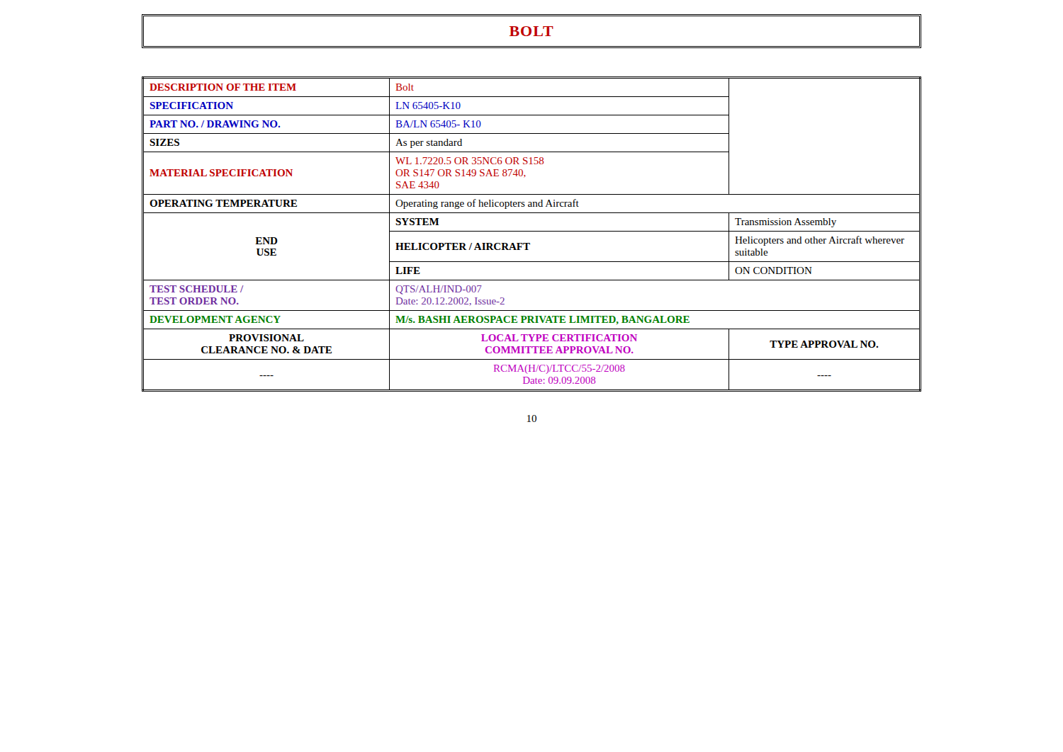BOLT
| DESCRIPTION OF THE ITEM | Bolt | |
| SPECIFICATION | LN 65405-K10 |
| PART NO. / DRAWING NO. | BA/LN 65405- K10 |
| SIZES | As per standard |
| MATERIAL SPECIFICATION | WL 1.7220.5 OR 35NC6 OR S158 OR S147 OR S149 SAE 8740, SAE 4340 |
| OPERATING TEMPERATURE | Operating range of helicopters and Aircraft |
| END USE | SYSTEM | Transmission Assembly |
| HELICOPTER / AIRCRAFT | Helicopters and other Aircraft wherever suitable |
| LIFE | ON CONDITION |
| TEST SCHEDULE / TEST ORDER NO. | QTS/ALH/IND-007 Date: 20.12.2002, Issue-2 |
| DEVELOPMENT AGENCY | M/s. BASHI AEROSPACE PRIVATE LIMITED, BANGALORE |
| PROVISIONAL CLEARANCE NO. & DATE | LOCAL TYPE CERTIFICATION COMMITTEE APPROVAL NO. | TYPE APPROVAL NO. |
| ---- | RCMA(H/C)/LTCC/55-2/2008 Date: 09.09.2008 | ---- |
10